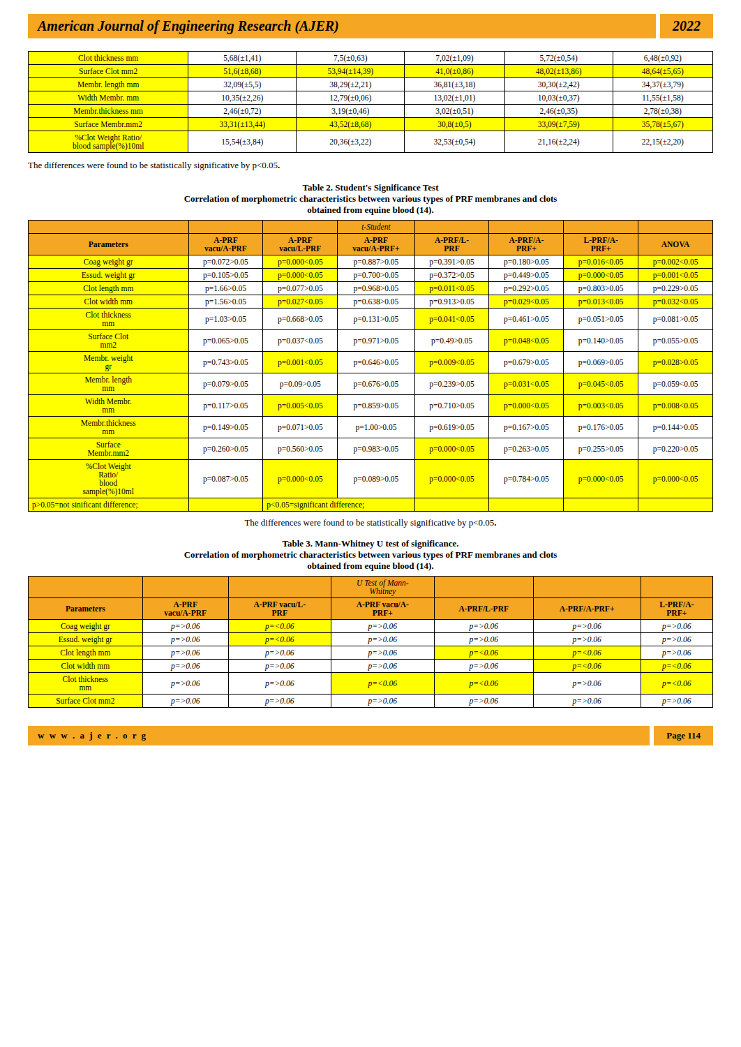American Journal of Engineering Research (AJER)
2022
| Clot thickness mm | 5,68(±1,41) | 7,5(±0,63) | 7,02(±1,09) | 5,72(±0,54) | 6,48(±0,92) |
| Surface Clot mm2 | 51,6(±8,68) | 53,94(±14,39) | 41,0(±0,86) | 48,02(±13,86) | 48,64(±5,65) |
| Membr. length mm | 32,09(±5,5) | 38,29(±2,21) | 36,81(±3,18) | 30,30(±2,42) | 34,37(±3,79) |
| Width Membr. mm | 10,35(±2,26) | 12,79(±0,06) | 13,02(±1,01) | 10,03(±0,37) | 11,55(±1,58) |
| Membr.thickness mm | 2,46(±0,72) | 3,19(±0,46) | 3,02(±0,51) | 2,46(±0,35) | 2,78(±0,38) |
| Surface Membr.mm2 | 33,31(±13,44) | 43,52(±8,68) | 30,8(±0,5) | 33,09(±7,59) | 35,78(±5,67) |
| %Clot Weight Ratio/ blood sample(%)10ml | 15,54(±3,84) | 20,36(±3,22) | 32,53(±0,54) | 21,16(±2,24) | 22,15(±2,20) |
The differences were found to be statistically significative by p<0.05.
Table 2. Student's Significance Test
Correlation of morphometric characteristics between various types of PRF membranes and clots
obtained from equine blood (14).
| | | | t-Student | | | | |
| Parameters | A-PRF vacu/A-PRF | A-PRF vacu/L-PRF | A-PRF vacu/A-PRF+ | A-PRF/L- PRF | A-PRF/A- PRF+ | L-PRF/A- PRF+ | ANOVA |
| Coag weight gr | p=0.072>0.05 | p=0.000<0.05 | p=0.887>0.05 | p=0.391>0.05 | p=0.180>0.05 | p=0.016<0.05 | p=0.002<0.05 |
| Essud. weight gr | p=0.105>0.05 | p=0.000<0.05 | p=0.700>0.05 | p=0.372>0.05 | p=0.449>0.05 | p=0.000<0.05 | p=0.001<0.05 |
| Clot length mm | p=1.66>0.05 | p=0.077>0.05 | p=0.968>0.05 | p=0.011<0.05 | p=0.292>0.05 | p=0.803>0.05 | p=0.229>0.05 |
| Clot width mm | p=1.56>0.05 | p=0.027<0.05 | p=0.638>0.05 | p=0.913>0.05 | p=0.029<0.05 | p=0.013<0.05 | p=0.032<0.05 |
| Clot thickness mm | p=1.03>0.05 | p=0.668>0.05 | p=0.131>0.05 | p=0.041<0.05 | p=0.461>0.05 | p=0.051>0.05 | p=0.081>0.05 |
| Surface Clot mm2 | p=0.065>0.05 | p=0.037<0.05 | p=0.971>0.05 | p=0.49>0.05 | p=0.048<0.05 | p=0.140>0.05 | p=0.055>0.05 |
| Membr. weight gr | p=0.743>0.05 | p=0.001<0.05 | p=0.646>0.05 | p=0.009<0.05 | p=0.679>0.05 | p=0.069>0.05 | p=0.028>0.05 |
| Membr. length mm | p=0.079>0.05 | p=0.09>0.05 | p=0.676>0.05 | p=0.239>0.05 | p=0.031<0.05 | p=0.045<0.05 | p=0.059<0.05 |
| Width Membr. mm | p=0.117>0.05 | p=0.005<0.05 | p=0.859>0.05 | p=0.710>0.05 | p=0.000<0.05 | p=0.003<0.05 | p=0.008<0.05 |
| Membr.thickness mm | p=0.149>0.05 | p=0.071>0.05 | p=1.00>0.05 | p=0.619>0.05 | p=0.167>0.05 | p=0.176>0.05 | p=0.144>0.05 |
| Surface Membr.mm2 | p=0.260>0.05 | p=0.560>0.05 | p=0.983>0.05 | p=0.000<0.05 | p=0.263>0.05 | p=0.255>0.05 | p=0.220>0.05 |
| %Clot Weight Ratio/ blood sample(%)10ml | p=0.087>0.05 | p=0.000<0.05 | p=0.089>0.05 | p=0.000<0.05 | p=0.784>0.05 | p=0.000<0.05 | p=0.000<0.05 |
| p>0.05=not sinificant difference; | | p<0.05=significant difference; | | | | |
The differences were found to be statistically significative by p<0.05.
Table 3. Mann-Whitney U test of significance.
Correlation of morphometric characteristics between various types of PRF membranes and clots
obtained from equine blood (14).
| | | | U Test of Mann- Whitney | | | |
| Parameters | A-PRF vacu/A-PRF | A-PRF vacu/L- PRF | A-PRF vacu/A- PRF+ | A-PRF/L-PRF | A-PRF/A-PRF+ | L-PRF/A- PRF+ |
| Coag weight gr | p=>0.06 | p=<0.06 | p=>0.06 | p=>0.06 | p=>0.06 | p=>0.06 |
| Essud. weight gr | p=>0.06 | p=<0.06 | p=>0.06 | p=>0.06 | p=>0.06 | p=>0.06 |
| Clot length mm | p=>0.06 | p=>0.06 | p=>0.06 | p=<0.06 | p=<0.06 | p=>0.06 |
| Clot width mm | p=>0.06 | p=>0.06 | p=>0.06 | p=>0.06 | p=<0.06 | p=<0.06 |
| Clot thickness mm | p=>0.06 | p=>0.06 | p=<0.06 | p=<0.06 | p=>0.06 | p=<0.06 |
| Surface Clot mm2 | p=>0.06 | p=>0.06 | p=>0.06 | p=>0.06 | p=>0.06 | p=>0.06 |
w w w . a j e r . o r g
Page 114